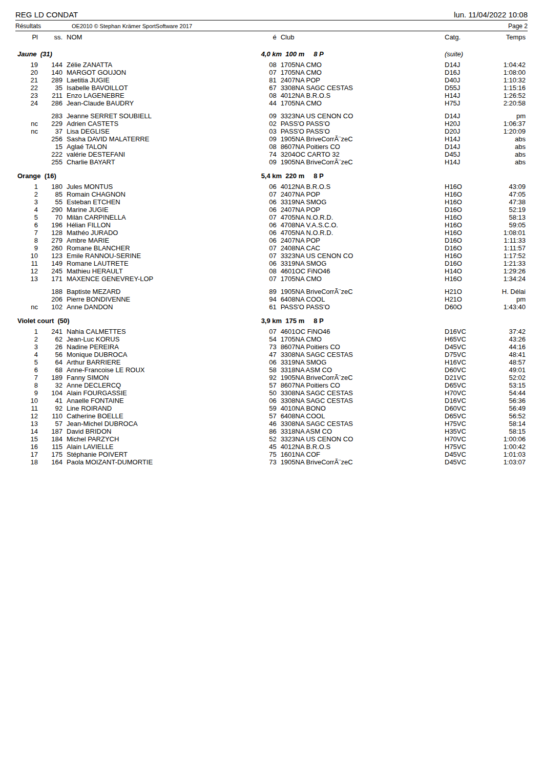REG LD CONDAT lun. 11/04/2022 10:08
Résultats OE2010 © Stephan Krämer SportSoftware 2017 Page 2
| Pl | ss. | NOM | é | Club | Catg. | Temps |
| --- | --- | --- | --- | --- | --- | --- |
| Jaune (31) | 4,0 km 100 m 8 P | (suite) |
| 19 | 144 | Zélie ZANATTA | 08 | 1705NA CMO | D14J | 1:04:42 |
| 20 | 140 | MARGOT GOUJON | 07 | 1705NA CMO | D16J | 1:08:00 |
| 21 | 289 | Laetitia JUGIE | 81 | 2407NA POP | D40J | 1:10:32 |
| 22 | 35 | Isabelle BAVOILLOT | 67 | 3308NA SAGC CESTAS | D55J | 1:15:16 |
| 23 | 211 | Enzo LAGENEBRE | 08 | 4012NA B.R.O.S | H14J | 1:26:52 |
| 24 | 286 | Jean-Claude BAUDRY | 44 | 1705NA CMO | H75J | 2:20:58 |
| | 283 | Jeanne SERRET SOUBIELL | 09 | 3323NA US CENON CO | D14J | pm |
| nc | 229 | Adrien CASTETS | 02 | PASS'O PASS'O | H20J | 1:06:37 |
| nc | 37 | Lisa DEGLISE | 03 | PASS'O PASS'O | D20J | 1:20:09 |
| | 256 | Sasha DAVID MALATERRE | 09 | 1905NA BriveCorrÃ¨zeC | H14J | abs |
| | 15 | Aglaé TALON | 08 | 8607NA Poitiers CO | D14J | abs |
| | 222 | valérie DESTEFANI | 74 | 3204OC CARTO 32 | D45J | abs |
| | 255 | Charlie BAYART | 09 | 1905NA BriveCorrÃ¨zeC | H14J | abs |
| Orange (16) | 5,4 km 220 m 8 P |
| 1 | 180 | Jules MONTUS | 06 | 4012NA B.R.O.S | H16O | 43:09 |
| 2 | 85 | Romain CHAGNON | 07 | 2407NA POP | H16O | 47:05 |
| 3 | 55 | Esteban ETCHEN | 06 | 3319NA SMOG | H16O | 47:38 |
| 4 | 290 | Marine JUGIE | 06 | 2407NA POP | D16O | 52:19 |
| 5 | 70 | Milàn CARPINELLA | 07 | 4705NA N.O.R.D. | H16O | 58:13 |
| 6 | 196 | Hélian FILLON | 06 | 4708NA V.A.S.C.O. | H16O | 59:05 |
| 7 | 128 | Mathéo JURADO | 06 | 4705NA N.O.R.D. | H16O | 1:08:01 |
| 8 | 279 | Ambre MARIE | 06 | 2407NA POP | D16O | 1:11:33 |
| 9 | 260 | Romane BLANCHER | 07 | 2408NA CAC | D16O | 1:11:57 |
| 10 | 123 | Emile RANNOU-SERINE | 07 | 3323NA US CENON CO | H16O | 1:17:52 |
| 11 | 149 | Romane LAUTRETE | 06 | 3319NA SMOG | D16O | 1:21:33 |
| 12 | 245 | Mathieu HERAULT | 08 | 4601OC FiNO46 | H14O | 1:29:26 |
| 13 | 171 | MAXENCE GENEVREY-LOP | 07 | 1705NA CMO | H16O | 1:34:24 |
| | 188 | Baptiste MEZARD | 89 | 1905NA BriveCorrÃ¨zeC | H21O | H. Délai |
| | 206 | Pierre BONDIVENNE | 94 | 6408NA COOL | H21O | pm |
| nc | 102 | Anne DANDON | 61 | PASS'O PASS'O | D60O | 1:43:40 |
| Violet court (50) | 3,9 km 175 m 8 P |
| 1 | 241 | Nahia CALMETTES | 07 | 4601OC FiNO46 | D16VC | 37:42 |
| 2 | 62 | Jean-Luc KORUS | 54 | 1705NA CMO | H65VC | 43:26 |
| 3 | 26 | Nadine PEREIRA | 73 | 8607NA Poitiers CO | D45VC | 44:16 |
| 4 | 56 | Monique DUBROCA | 47 | 3308NA SAGC CESTAS | D75VC | 48:41 |
| 5 | 64 | Arthur BARRIERE | 06 | 3319NA SMOG | H16VC | 48:57 |
| 6 | 68 | Anne-Francoise LE ROUX | 58 | 3318NA ASM CO | D60VC | 49:01 |
| 7 | 189 | Fanny SIMON | 92 | 1905NA BriveCorrÃ¨zeC | D21VC | 52:02 |
| 8 | 32 | Anne DECLERCQ | 57 | 8607NA Poitiers CO | D65VC | 53:15 |
| 9 | 104 | Alain FOURGASSIE | 50 | 3308NA SAGC CESTAS | H70VC | 54:44 |
| 10 | 41 | Anaelle FONTAINE | 06 | 3308NA SAGC CESTAS | D16VC | 56:36 |
| 11 | 92 | Line ROIRAND | 59 | 4010NA BONO | D60VC | 56:49 |
| 12 | 110 | Catherine BOELLE | 57 | 6408NA COOL | D65VC | 56:52 |
| 13 | 57 | Jean-Michel DUBROCA | 46 | 3308NA SAGC CESTAS | H75VC | 58:14 |
| 14 | 187 | David BRIDON | 86 | 3318NA ASM CO | H35VC | 58:15 |
| 15 | 184 | Michel PARZYCH | 52 | 3323NA US CENON CO | H70VC | 1:00:06 |
| 16 | 115 | Alain LAVIELLE | 45 | 4012NA B.R.O.S | H75VC | 1:00:42 |
| 17 | 175 | Stéphanie POIVERT | 75 | 1601NA COF | D45VC | 1:01:03 |
| 18 | 164 | Paola MOIZANT-DUMORTIE | 73 | 1905NA BriveCorrÃ¨zeC | D45VC | 1:03:07 |